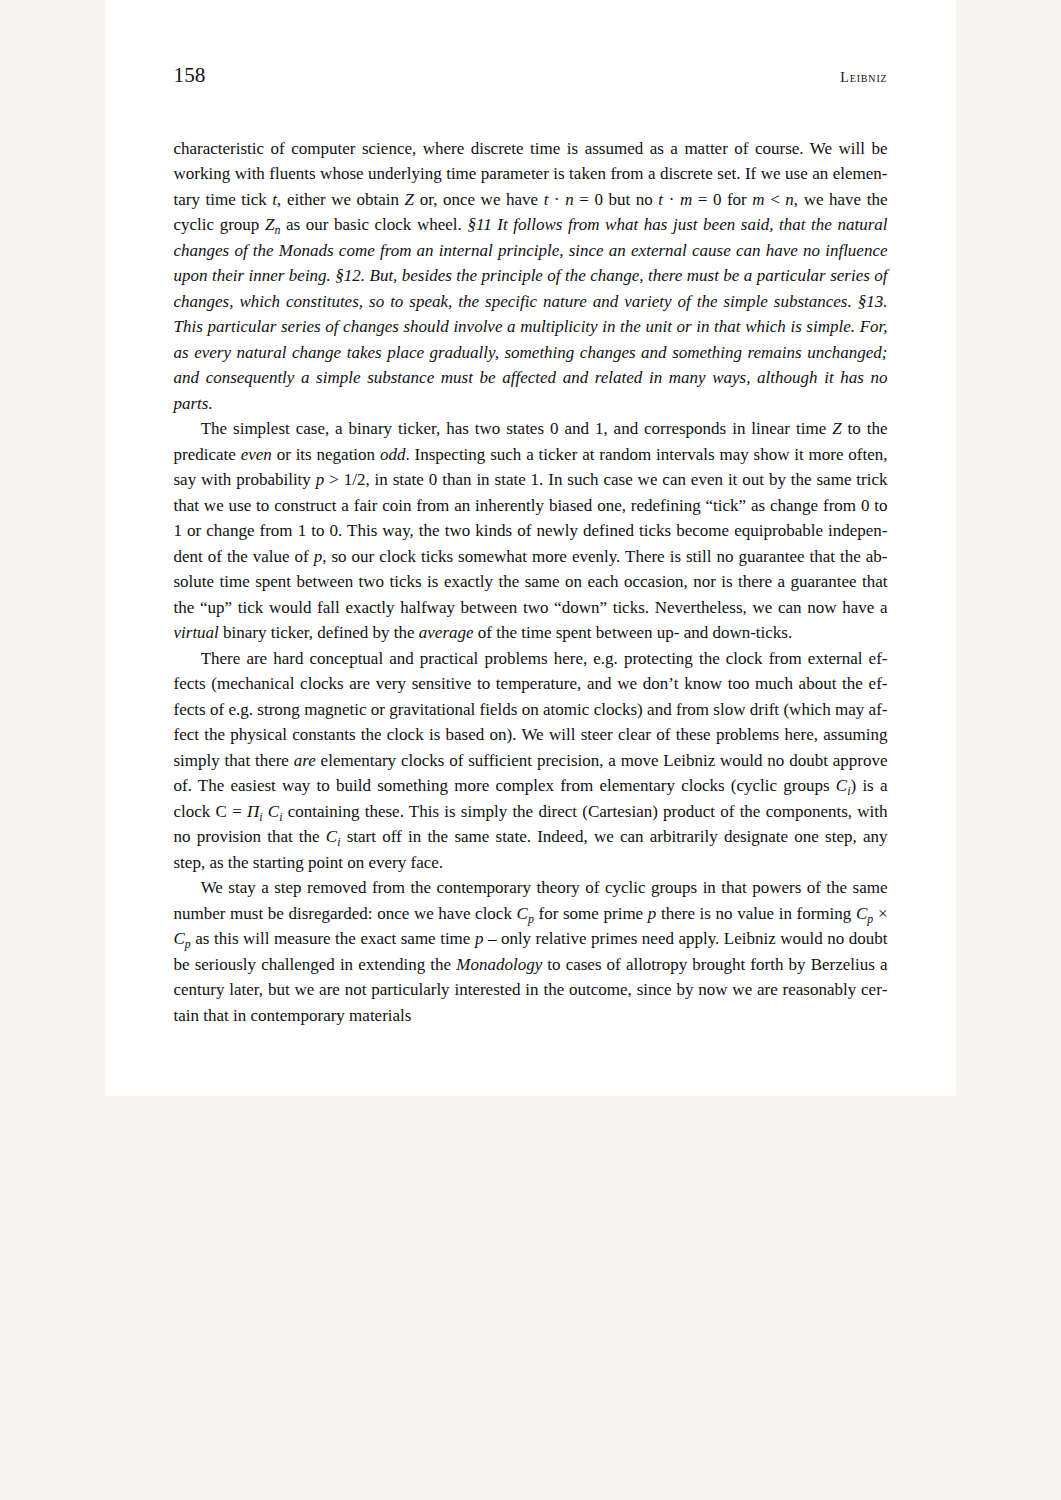158 Leibniz
characteristic of computer science, where discrete time is assumed as a matter of course. We will be working with fluents whose underlying time parameter is taken from a discrete set. If we use an elementary time tick t, either we obtain Z or, once we have t · n = 0 but no t · m = 0 for m < n, we have the cyclic group Zn as our basic clock wheel. §11 It follows from what has just been said, that the natural changes of the Monads come from an internal principle, since an external cause can have no influence upon their inner being. §12. But, besides the principle of the change, there must be a particular series of changes, which constitutes, so to speak, the specific nature and variety of the simple substances. §13. This particular series of changes should involve a multiplicity in the unit or in that which is simple. For, as every natural change takes place gradually, something changes and something remains unchanged; and consequently a simple substance must be affected and related in many ways, although it has no parts.
The simplest case, a binary ticker, has two states 0 and 1, and corresponds in linear time Z to the predicate even or its negation odd. Inspecting such a ticker at random intervals may show it more often, say with probability p > 1/2, in state 0 than in state 1. In such case we can even it out by the same trick that we use to construct a fair coin from an inherently biased one, redefining “tick” as change from 0 to 1 or change from 1 to 0. This way, the two kinds of newly defined ticks become equiprobable independent of the value of p, so our clock ticks somewhat more evenly. There is still no guarantee that the absolute time spent between two ticks is exactly the same on each occasion, nor is there a guarantee that the “up” tick would fall exactly halfway between two “down” ticks. Nevertheless, we can now have a virtual binary ticker, defined by the average of the time spent between up- and down-ticks.
There are hard conceptual and practical problems here, e.g. protecting the clock from external effects (mechanical clocks are very sensitive to temperature, and we don’t know too much about the effects of e.g. strong magnetic or gravitational fields on atomic clocks) and from slow drift (which may affect the physical constants the clock is based on). We will steer clear of these problems here, assuming simply that there are elementary clocks of sufficient precision, a move Leibniz would no doubt approve of. The easiest way to build something more complex from elementary clocks (cyclic groups Ci) is a clock C = Πi Ci containing these. This is simply the direct (Cartesian) product of the components, with no provision that the Ci start off in the same state. Indeed, we can arbitrarily designate one step, any step, as the starting point on every face.
We stay a step removed from the contemporary theory of cyclic groups in that powers of the same number must be disregarded: once we have clock Cp for some prime p there is no value in forming Cp × Cp as this will measure the exact same time p – only relative primes need apply. Leibniz would no doubt be seriously challenged in extending the Monadology to cases of allotropy brought forth by Berzelius a century later, but we are not particularly interested in the outcome, since by now we are reasonably certain that in contemporary materials